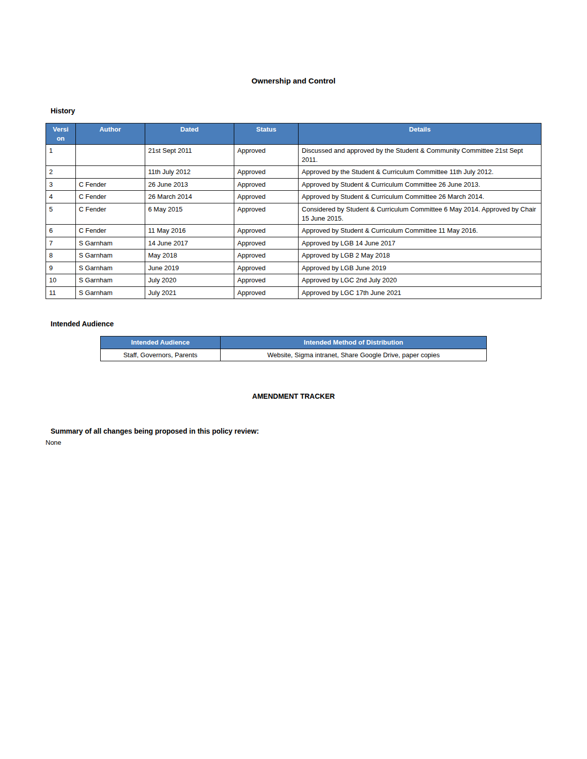Ownership and Control
History
| Versi on | Author | Dated | Status | Details |
| --- | --- | --- | --- | --- |
| 1 | | 21st Sept 2011 | Approved | Discussed and approved by the Student & Community Committee 21st Sept 2011. |
| 2 | | 11th July 2012 | Approved | Approved by the Student & Curriculum Committee 11th July 2012. |
| 3 | C Fender | 26 June 2013 | Approved | Approved by Student & Curriculum Committee 26 June 2013. |
| 4 | C Fender | 26 March 2014 | Approved | Approved by Student & Curriculum Committee 26 March 2014. |
| 5 | C Fender | 6 May 2015 | Approved | Considered by Student & Curriculum Committee 6 May 2014. Approved by Chair 15 June 2015. |
| 6 | C Fender | 11 May 2016 | Approved | Approved by Student & Curriculum Committee 11 May 2016. |
| 7 | S Garnham | 14 June 2017 | Approved | Approved by LGB 14 June 2017 |
| 8 | S Garnham | May 2018 | Approved | Approved by LGB 2 May 2018 |
| 9 | S Garnham | June 2019 | Approved | Approved by LGB June 2019 |
| 10 | S Garnham | July 2020 | Approved | Approved by LGC 2nd July 2020 |
| 11 | S Garnham | July 2021 | Approved | Approved by LGC 17th June 2021 |
Intended Audience
| Intended Audience | Intended Method of Distribution |
| --- | --- |
| Staff, Governors, Parents | Website, Sigma intranet, Share Google Drive, paper copies |
AMENDMENT TRACKER
Summary of all changes being proposed in this policy review:
None